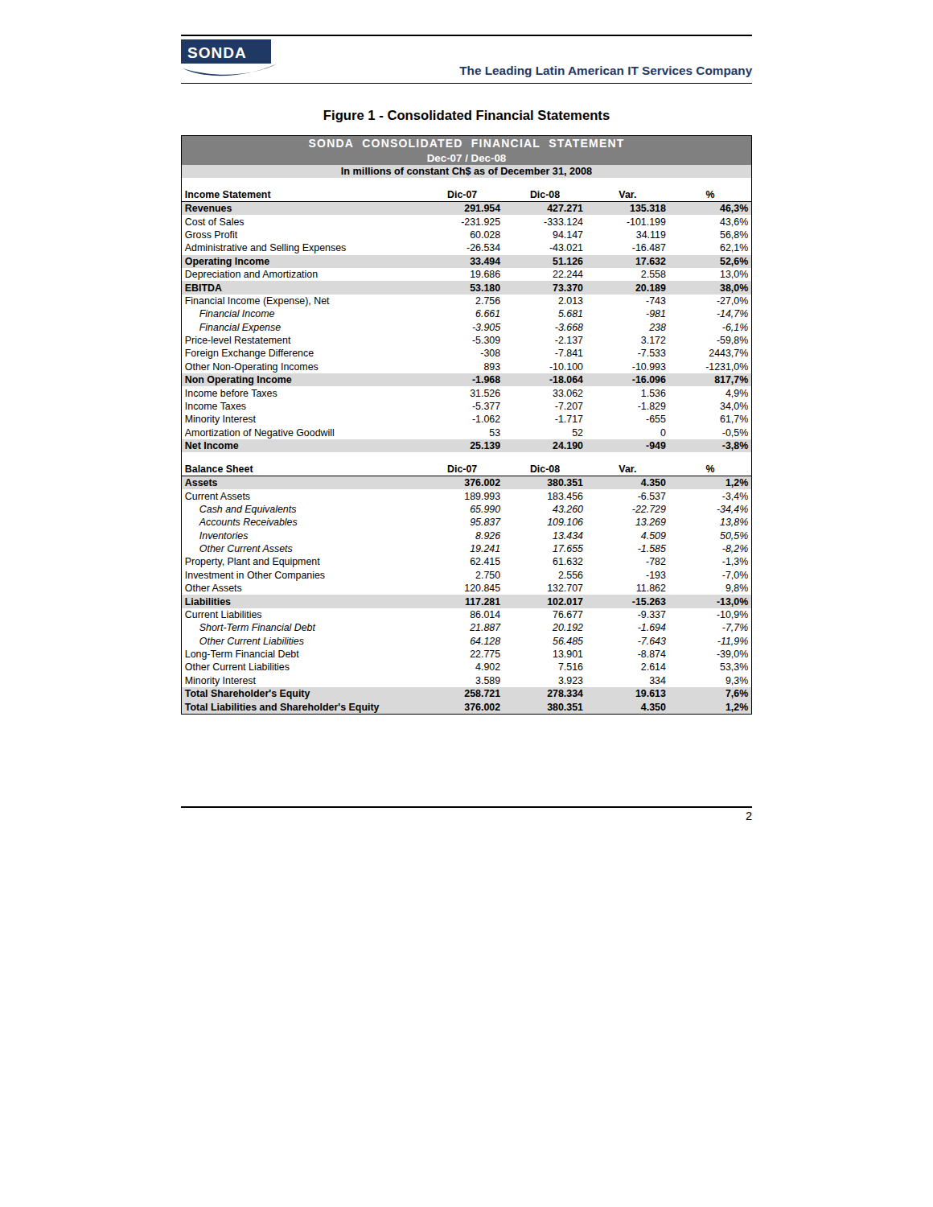SONDA ®
The Leading Latin American IT Services Company
Figure 1 - Consolidated Financial Statements
| SONDA CONSOLIDATED FINANCIAL STATEMENT |
| Dec-07 / Dec-08 |
| In millions of constant Ch$ as of December 31, 2008 |
| Income Statement | Dic-07 | Dic-08 | Var. | % |
| Revenues | 291.954 | 427.271 | 135.318 | 46,3% |
| Cost of Sales | -231.925 | -333.124 | -101.199 | 43,6% |
| Gross Profit | 60.028 | 94.147 | 34.119 | 56,8% |
| Administrative and Selling Expenses | -26.534 | -43.021 | -16.487 | 62,1% |
| Operating Income | 33.494 | 51.126 | 17.632 | 52,6% |
| Depreciation and Amortization | 19.686 | 22.244 | 2.558 | 13,0% |
| EBITDA | 53.180 | 73.370 | 20.189 | 38,0% |
| Financial Income (Expense), Net | 2.756 | 2.013 | -743 | -27,0% |
| Financial Income | 6.661 | 5.681 | -981 | -14,7% |
| Financial Expense | -3.905 | -3.668 | 238 | -6,1% |
| Price-level Restatement | -5.309 | -2.137 | 3.172 | -59,8% |
| Foreign Exchange Difference | -308 | -7.841 | -7.533 | 2443,7% |
| Other Non-Operating Incomes | 893 | -10.100 | -10.993 | -1231,0% |
| Non Operating Income | -1.968 | -18.064 | -16.096 | 817,7% |
| Income before Taxes | 31.526 | 33.062 | 1.536 | 4,9% |
| Income Taxes | -5.377 | -7.207 | -1.829 | 34,0% |
| Minority Interest | -1.062 | -1.717 | -655 | 61,7% |
| Amortization of Negative Goodwill | 53 | 52 | 0 | -0,5% |
| Net Income | 25.139 | 24.190 | -949 | -3,8% |
| Balance Sheet | Dic-07 | Dic-08 | Var. | % |
| Assets | 376.002 | 380.351 | 4.350 | 1,2% |
| Current Assets | 189.993 | 183.456 | -6.537 | -3,4% |
| Cash and Equivalents | 65.990 | 43.260 | -22.729 | -34,4% |
| Accounts Receivables | 95.837 | 109.106 | 13.269 | 13,8% |
| Inventories | 8.926 | 13.434 | 4.509 | 50,5% |
| Other Current Assets | 19.241 | 17.655 | -1.585 | -8,2% |
| Property, Plant and Equipment | 62.415 | 61.632 | -782 | -1,3% |
| Investment in Other Companies | 2.750 | 2.556 | -193 | -7,0% |
| Other Assets | 120.845 | 132.707 | 11.862 | 9,8% |
| Liabilities | 117.281 | 102.017 | -15.263 | -13,0% |
| Current Liabilities | 86.014 | 76.677 | -9.337 | -10,9% |
| Short-Term Financial Debt | 21.887 | 20.192 | -1.694 | -7,7% |
| Other Current Liabilities | 64.128 | 56.485 | -7.643 | -11,9% |
| Long-Term Financial Debt | 22.775 | 13.901 | -8.874 | -39,0% |
| Other Current Liabilities | 4.902 | 7.516 | 2.614 | 53,3% |
| Minority Interest | 3.589 | 3.923 | 334 | 9,3% |
| Total Shareholder's Equity | 258.721 | 278.334 | 19.613 | 7,6% |
| Total Liabilities and Shareholder's Equity | 376.002 | 380.351 | 4.350 | 1,2% |
2